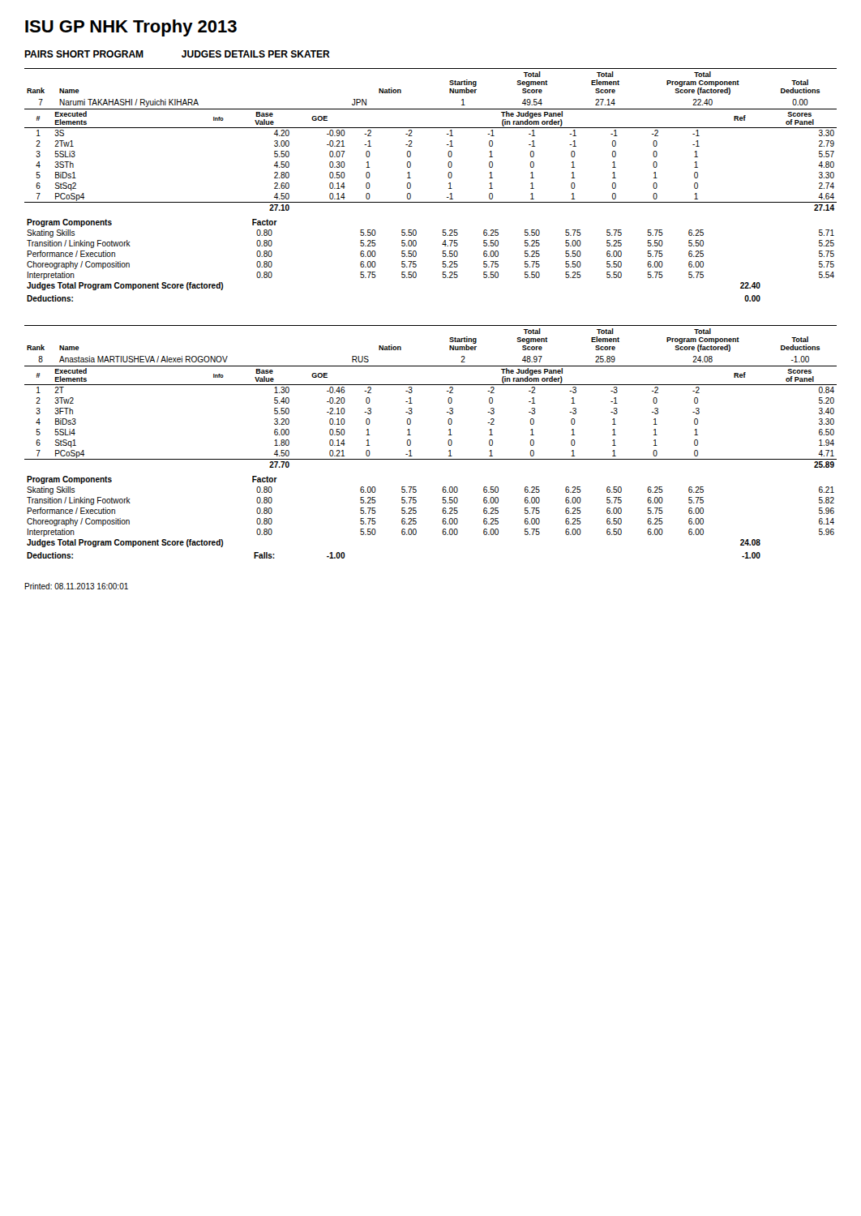ISU GP NHK Trophy 2013
PAIRS SHORT PROGRAM JUDGES DETAILS PER SKATER
| Rank | Name | Nation | Starting Number | Total Segment Score | Total Element Score | Total Program Component Score (factored) | Total Deductions |
| --- | --- | --- | --- | --- | --- | --- | --- |
| 7 | Narumi TAKAHASHI / Ryuichi KIHARA | JPN | 1 | 49.54 | 27.14 | 22.40 | 0.00 |
| # | Executed Elements | Info | Base Value | GOE | The Judges Panel (in random order) | Ref | Scores of Panel |
| --- | --- | --- | --- | --- | --- | --- | --- |
| 1 | 3S | | 4.20 | -0.90 | -2 | -2 | -1 | -1 | -1 | -1 | -1 | -2 | -1 | | 3.30 |
| 2 | 2Tw1 | | 3.00 | -0.21 | -1 | -2 | -1 | 0 | -1 | -1 | 0 | 0 | -1 | | 2.79 |
| 3 | 5SLi3 | | 5.50 | 0.07 | 0 | 0 | 0 | 1 | 0 | 0 | 0 | 0 | 1 | | 5.57 |
| 4 | 3STh | | 4.50 | 0.30 | 1 | 0 | 0 | 0 | 0 | 1 | 1 | 0 | 1 | | 4.80 |
| 5 | BiDs1 | | 2.80 | 0.50 | 0 | 1 | 0 | 1 | 1 | 1 | 1 | 1 | 0 | | 3.30 |
| 6 | StSq2 | | 2.60 | 0.14 | 0 | 0 | 1 | 1 | 1 | 0 | 0 | 0 | 0 | | 2.74 |
| 7 | PCoSp4 | | 4.50 | 0.14 | 0 | 0 | -1 | 0 | 1 | 1 | 0 | 0 | 1 | | 4.64 |
| | | | 27.10 | | | | 27.14 |
| Program Components | Factor | |
| Skating Skills | 0.80 | | 5.50 | 5.50 | 5.25 | 6.25 | 5.50 | 5.75 | 5.75 | 5.75 | 6.25 | | 5.71 |
| Transition / Linking Footwork | 0.80 | | 5.25 | 5.00 | 4.75 | 5.50 | 5.25 | 5.00 | 5.25 | 5.50 | 5.50 | | 5.25 |
| Performance / Execution | 0.80 | | 6.00 | 5.50 | 5.50 | 6.00 | 5.25 | 5.50 | 6.00 | 5.75 | 6.25 | | 5.75 |
| Choreography / Composition | 0.80 | | 6.00 | 5.75 | 5.25 | 5.75 | 5.75 | 5.50 | 5.50 | 6.00 | 6.00 | | 5.75 |
| Interpretation | 0.80 | | 5.75 | 5.50 | 5.25 | 5.50 | 5.50 | 5.25 | 5.50 | 5.75 | 5.75 | | 5.54 |
| Judges Total Program Component Score (factored) | | 22.40 |
| Deductions: | | 0.00 |
| Rank | Name | Nation | Starting Number | Total Segment Score | Total Element Score | Total Program Component Score (factored) | Total Deductions |
| --- | --- | --- | --- | --- | --- | --- | --- |
| 8 | Anastasia MARTIUSHEVA / Alexei ROGONOV | RUS | 2 | 48.97 | 25.89 | 24.08 | -1.00 |
| # | Executed Elements | Info | Base Value | GOE | The Judges Panel (in random order) | Ref | Scores of Panel |
| --- | --- | --- | --- | --- | --- | --- | --- |
| 1 | 2T | | 1.30 | -0.46 | -2 | -3 | -2 | -2 | -2 | -3 | -3 | -2 | -2 | | 0.84 |
| 2 | 3Tw2 | | 5.40 | -0.20 | 0 | -1 | 0 | 0 | -1 | 1 | -1 | 0 | 0 | | 5.20 |
| 3 | 3FTh | | 5.50 | -2.10 | -3 | -3 | -3 | -3 | -3 | -3 | -3 | -3 | -3 | | 3.40 |
| 4 | BiDs3 | | 3.20 | 0.10 | 0 | 0 | 0 | -2 | 0 | 0 | 1 | 1 | 0 | | 3.30 |
| 5 | 5SLi4 | | 6.00 | 0.50 | 1 | 1 | 1 | 1 | 1 | 1 | 1 | 1 | 1 | | 6.50 |
| 6 | StSq1 | | 1.80 | 0.14 | 1 | 0 | 0 | 0 | 0 | 0 | 1 | 1 | 0 | | 1.94 |
| 7 | PCoSp4 | | 4.50 | 0.21 | 0 | -1 | 1 | 1 | 0 | 1 | 1 | 0 | 0 | | 4.71 |
| | | | 27.70 | | | | 25.89 |
| Program Components | Factor | |
| Skating Skills | 0.80 | | 6.00 | 5.75 | 6.00 | 6.50 | 6.25 | 6.25 | 6.50 | 6.25 | 6.25 | | 6.21 |
| Transition / Linking Footwork | 0.80 | | 5.25 | 5.75 | 5.50 | 6.00 | 6.00 | 6.00 | 5.75 | 6.00 | 5.75 | | 5.82 |
| Performance / Execution | 0.80 | | 5.75 | 5.25 | 6.25 | 6.25 | 5.75 | 6.25 | 6.00 | 5.75 | 6.00 | | 5.96 |
| Choreography / Composition | 0.80 | | 5.75 | 6.25 | 6.00 | 6.25 | 6.00 | 6.25 | 6.50 | 6.25 | 6.00 | | 6.14 |
| Interpretation | 0.80 | | 5.50 | 6.00 | 6.00 | 6.00 | 5.75 | 6.00 | 6.50 | 6.00 | 6.00 | | 5.96 |
| Judges Total Program Component Score (factored) | | 24.08 |
| Deductions: | Falls: | -1.00 | | -1.00 |
Printed: 08.11.2013 16:00:01